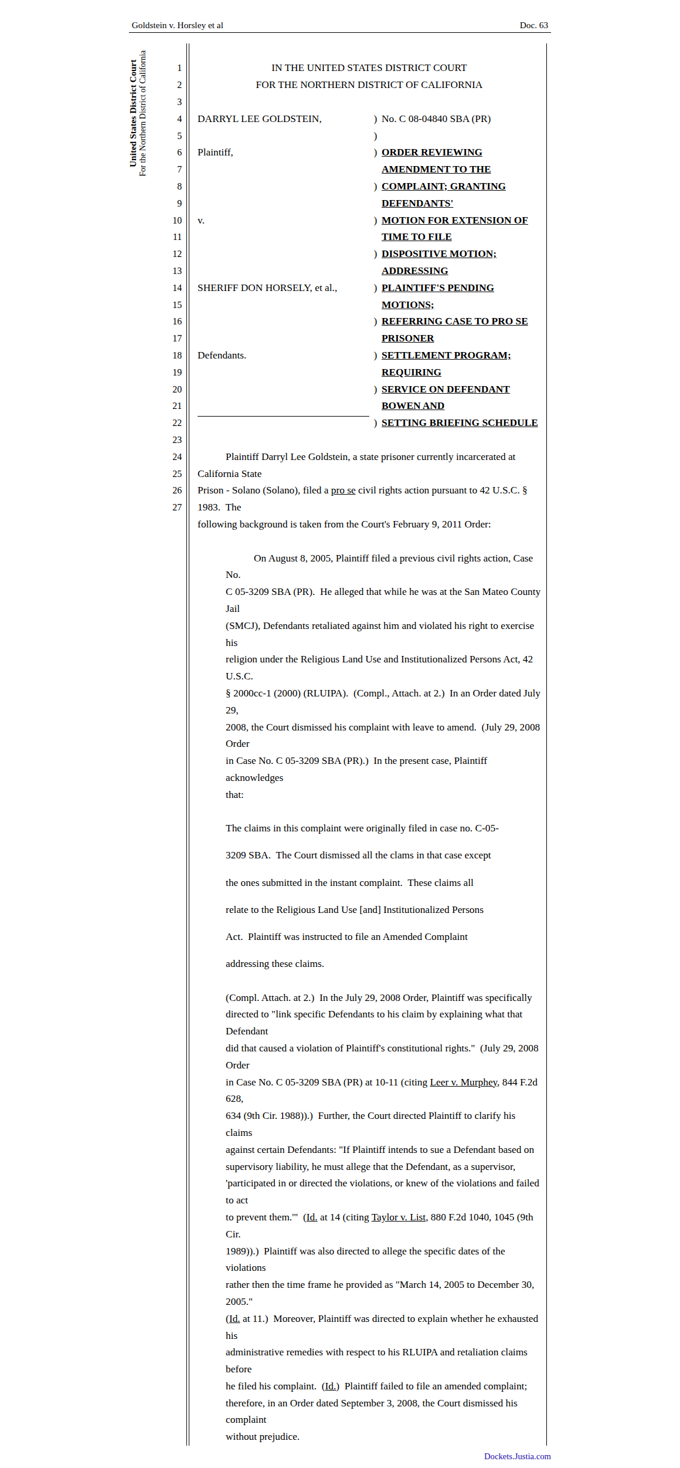Goldstein v. Horsley et al
Doc. 63
United States District Court
For the Northern District of California
1
2
3
4
5
6
7
8
9
10
11
12
13
14
15
16
17
18
19
20
21
22
23
24
25
26
27
IN THE UNITED STATES DISTRICT COURT
FOR THE NORTHERN DISTRICT OF CALIFORNIA
| DARRYL LEE GOLDSTEIN, | ) | No. C 08-04840 SBA (PR) |
| | ) | |
| Plaintiff, | ) | ORDER REVIEWING AMENDMENT TO THE |
| | ) | COMPLAINT; GRANTING DEFENDANTS' |
| v. | ) | MOTION FOR EXTENSION OF TIME TO FILE |
| | ) | DISPOSITIVE MOTION; ADDRESSING |
| SHERIFF DON HORSELY, et al., | ) | PLAINTIFF'S PENDING MOTIONS; |
| | ) | REFERRING CASE TO PRO SE PRISONER |
| Defendants. | ) | SETTLEMENT PROGRAM; REQUIRING |
| | ) | SERVICE ON DEFENDANT BOWEN AND |
| | ) | SETTING BRIEFING SCHEDULE |
Plaintiff Darryl Lee Goldstein, a state prisoner currently incarcerated at California State
Prison - Solano (Solano), filed a pro se civil rights action pursuant to 42 U.S.C. § 1983. The
following background is taken from the Court's February 9, 2011 Order:
On August 8, 2005, Plaintiff filed a previous civil rights action, Case No.
C 05-3209 SBA (PR). He alleged that while he was at the San Mateo County Jail
(SMCJ), Defendants retaliated against him and violated his right to exercise his
religion under the Religious Land Use and Institutionalized Persons Act, 42 U.S.C.
§ 2000cc-1 (2000) (RLUIPA). (Compl., Attach. at 2.) In an Order dated July 29,
2008, the Court dismissed his complaint with leave to amend. (July 29, 2008 Order
in Case No. C 05-3209 SBA (PR).) In the present case, Plaintiff acknowledges
that:
The claims in this complaint were originally filed in case no. C-05-
3209 SBA. The Court dismissed all the clams in that case except
the ones submitted in the instant complaint. These claims all
relate to the Religious Land Use [and] Institutionalized Persons
Act. Plaintiff was instructed to file an Amended Complaint
addressing these claims.
(Compl. Attach. at 2.) In the July 29, 2008 Order, Plaintiff was specifically
directed to "link specific Defendants to his claim by explaining what that Defendant
did that caused a violation of Plaintiff's constitutional rights." (July 29, 2008 Order
in Case No. C 05-3209 SBA (PR) at 10-11 (citing Leer v. Murphey, 844 F.2d 628,
634 (9th Cir. 1988)).) Further, the Court directed Plaintiff to clarify his claims
against certain Defendants: "If Plaintiff intends to sue a Defendant based on
supervisory liability, he must allege that the Defendant, as a supervisor,
'participated in or directed the violations, or knew of the violations and failed to act
to prevent them.'" (Id. at 14 (citing Taylor v. List, 880 F.2d 1040, 1045 (9th Cir.
1989)).) Plaintiff was also directed to allege the specific dates of the violations
rather then the time frame he provided as "March 14, 2005 to December 30, 2005."
(Id. at 11.) Moreover, Plaintiff was directed to explain whether he exhausted his
administrative remedies with respect to his RLUIPA and retaliation claims before
he filed his complaint. (Id.) Plaintiff failed to file an amended complaint;
therefore, in an Order dated September 3, 2008, the Court dismissed his complaint
without prejudice.
Dockets.Justia.com